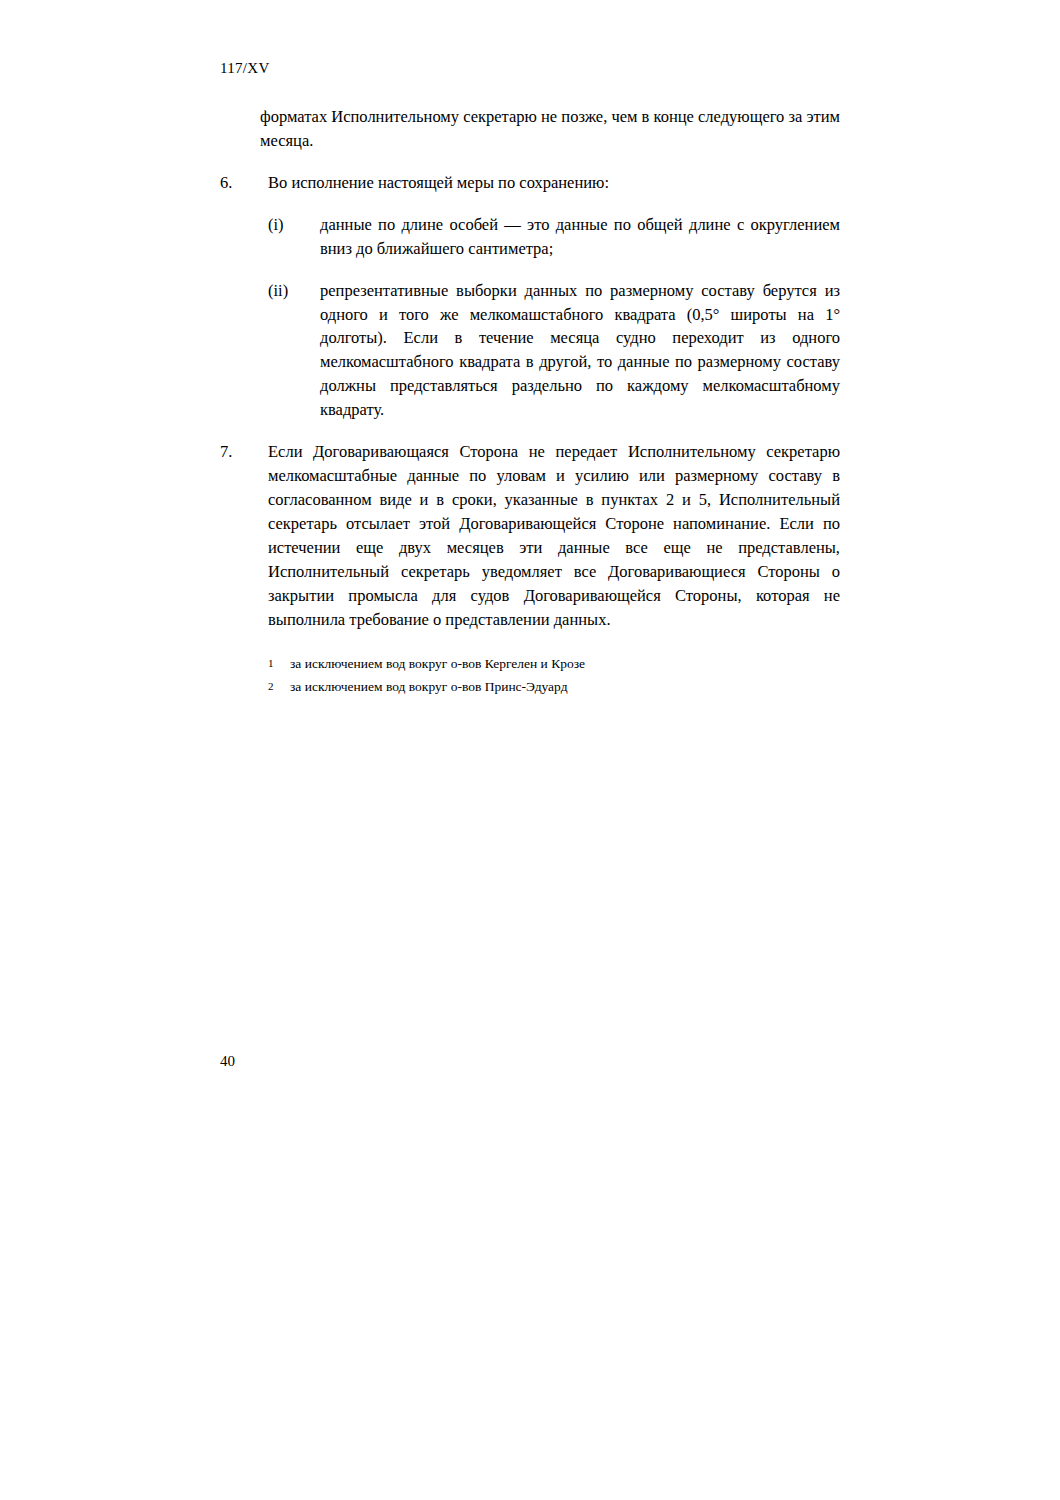117/XV
форматах Исполнительному секретарю не позже, чем в конце следующего за этим месяца.
6.
Во исполнение настоящей меры по сохранению:
(i)
данные по длине особей — это данные по общей длине с округлением вниз до ближайшего сантиметра;
(ii)
репрезентативные выборки данных по размерному составу берутся из одного и того же мелкомашстабного квадрата (0,5° широты на 1° долготы). Если в течение месяца судно переходит из одного мелкомасштабного квадрата в другой, то данные по размерному составу должны представляться раздельно по каждому мелкомасштабному квадрату.
7.
Если Договаривающаяся Сторона не передает Исполнительному секретарю мелкомасштабные данные по уловам и усилию или размерному составу в согласованном виде и в сроки, указанные в пунктах 2 и 5, Исполнительный секретарь отсылает этой Договаривающейся Стороне напоминание. Если по истечении еще двух месяцев эти данные все еще не представлены, Исполнительный секретарь уведомляет все Договаривающиеся Стороны о закрытии промысла для судов Договаривающейся Стороны, которая не выполнила требование о представлении данных.
1 за исключением вод вокруг о-вов Кергелен и Крозе
2 за исключением вод вокруг о-вов Принс-Эдуард
40